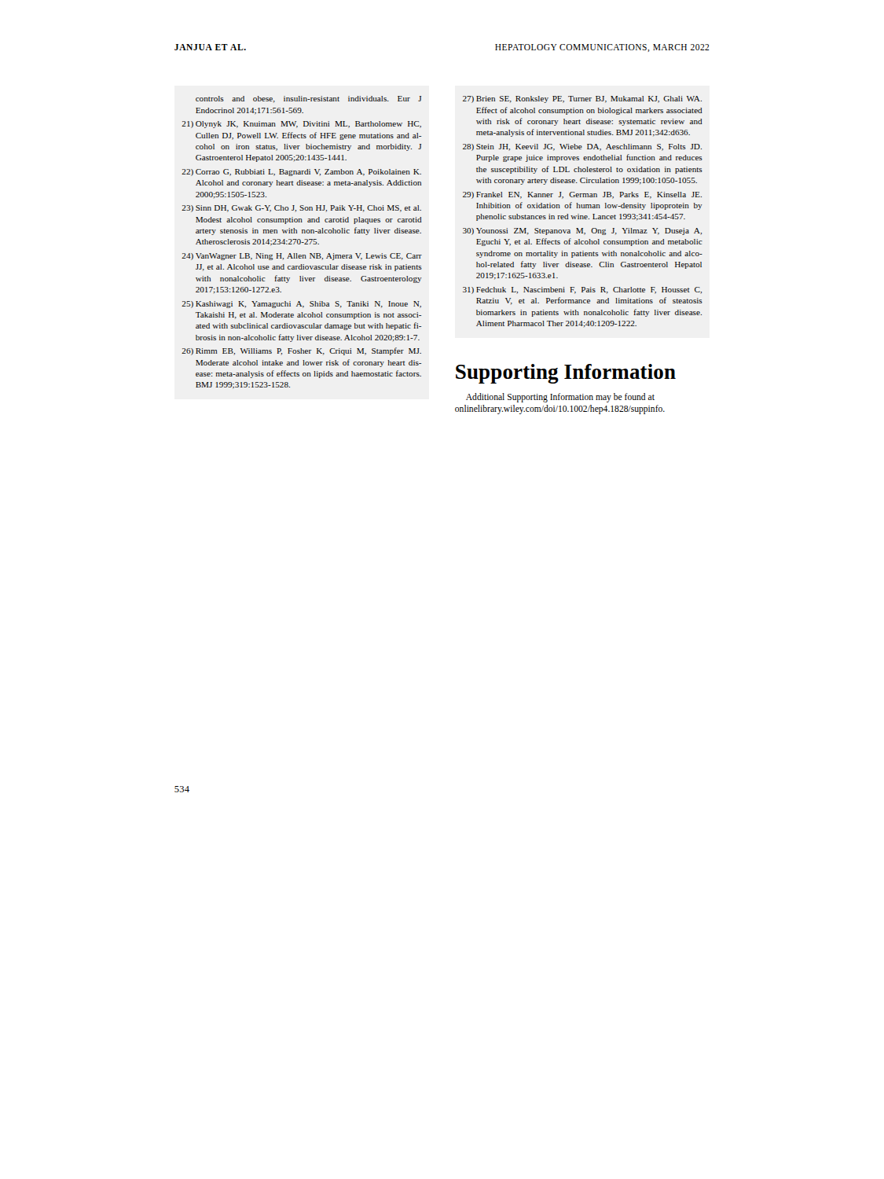Janjua et al.
Hepatology Communications, March 2022
controls and obese, insulin-resistant individuals. Eur J Endocrinol 2014;171:561-569.
21) Olynyk JK, Knuiman MW, Divitini ML, Bartholomew HC, Cullen DJ, Powell LW. Effects of HFE gene mutations and alcohol on iron status, liver biochemistry and morbidity. J Gastroenterol Hepatol 2005;20:1435-1441.
22) Corrao G, Rubbiati L, Bagnardi V, Zambon A, Poikolainen K. Alcohol and coronary heart disease: a meta-analysis. Addiction 2000;95:1505-1523.
23) Sinn DH, Gwak G-Y, Cho J, Son HJ, Paik Y-H, Choi MS, et al. Modest alcohol consumption and carotid plaques or carotid artery stenosis in men with non-alcoholic fatty liver disease. Atherosclerosis 2014;234:270-275.
24) VanWagner LB, Ning H, Allen NB, Ajmera V, Lewis CE, Carr JJ, et al. Alcohol use and cardiovascular disease risk in patients with nonalcoholic fatty liver disease. Gastroenterology 2017;153:1260-1272.e3.
25) Kashiwagi K, Yamaguchi A, Shiba S, Taniki N, Inoue N, Takaishi H, et al. Moderate alcohol consumption is not associated with subclinical cardiovascular damage but with hepatic fibrosis in non-alcoholic fatty liver disease. Alcohol 2020;89:1-7.
26) Rimm EB, Williams P, Fosher K, Criqui M, Stampfer MJ. Moderate alcohol intake and lower risk of coronary heart disease: meta-analysis of effects on lipids and haemostatic factors. BMJ 1999;319:1523-1528.
27) Brien SE, Ronksley PE, Turner BJ, Mukamal KJ, Ghali WA. Effect of alcohol consumption on biological markers associated with risk of coronary heart disease: systematic review and meta-analysis of interventional studies. BMJ 2011;342:d636.
28) Stein JH, Keevil JG, Wiebe DA, Aeschlimann S, Folts JD. Purple grape juice improves endothelial function and reduces the susceptibility of LDL cholesterol to oxidation in patients with coronary artery disease. Circulation 1999;100:1050-1055.
29) Frankel EN, Kanner J, German JB, Parks E, Kinsella JE. Inhibition of oxidation of human low-density lipoprotein by phenolic substances in red wine. Lancet 1993;341:454-457.
30) Younossi ZM, Stepanova M, Ong J, Yilmaz Y, Duseja A, Eguchi Y, et al. Effects of alcohol consumption and metabolic syndrome on mortality in patients with nonalcoholic and alcohol-related fatty liver disease. Clin Gastroenterol Hepatol 2019;17:1625-1633.e1.
31) Fedchuk L, Nascimbeni F, Pais R, Charlotte F, Housset C, Ratziu V, et al. Performance and limitations of steatosis biomarkers in patients with nonalcoholic fatty liver disease. Aliment Pharmacol Ther 2014;40:1209-1222.
Supporting Information
Additional Supporting Information may be found at onlinelibrary.wiley.com/doi/10.1002/hep4.1828/suppinfo.
534